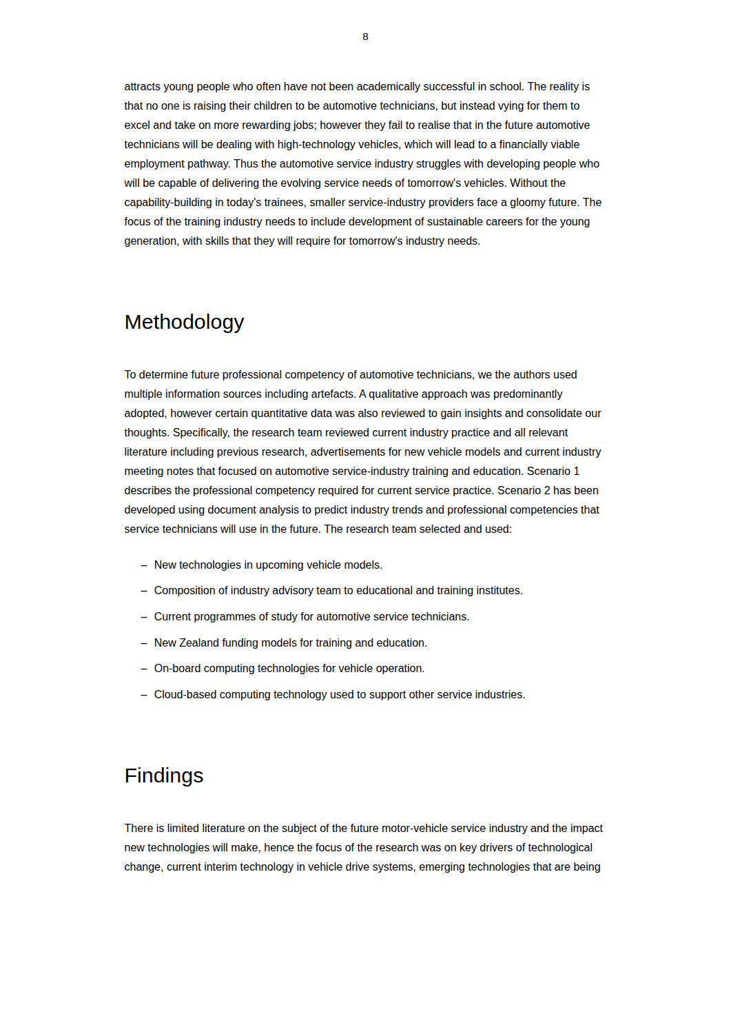8
attracts young people who often have not been academically successful in school. The reality is that no one is raising their children to be automotive technicians, but instead vying for them to excel and take on more rewarding jobs; however they fail to realise that in the future automotive technicians will be dealing with high-technology vehicles, which will lead to a financially viable employment pathway. Thus the automotive service industry struggles with developing people who will be capable of delivering the evolving service needs of tomorrow's vehicles. Without the capability-building in today's trainees, smaller service-industry providers face a gloomy future. The focus of the training industry needs to include development of sustainable careers for the young generation, with skills that they will require for tomorrow's industry needs.
Methodology
To determine future professional competency of automotive technicians, we the authors used multiple information sources including artefacts. A qualitative approach was predominantly adopted, however certain quantitative data was also reviewed to gain insights and consolidate our thoughts. Specifically, the research team reviewed current industry practice and all relevant literature including previous research, advertisements for new vehicle models and current industry meeting notes that focused on automotive service-industry training and education. Scenario 1 describes the professional competency required for current service practice. Scenario 2 has been developed using document analysis to predict industry trends and professional competencies that service technicians will use in the future. The research team selected and used:
New technologies in upcoming vehicle models.
Composition of industry advisory team to educational and training institutes.
Current programmes of study for automotive service technicians.
New Zealand funding models for training and education.
On-board computing technologies for vehicle operation.
Cloud-based computing technology used to support other service industries.
Findings
There is limited literature on the subject of the future motor-vehicle service industry and the impact new technologies will make, hence the focus of the research was on key drivers of technological change, current interim technology in vehicle drive systems, emerging technologies that are being